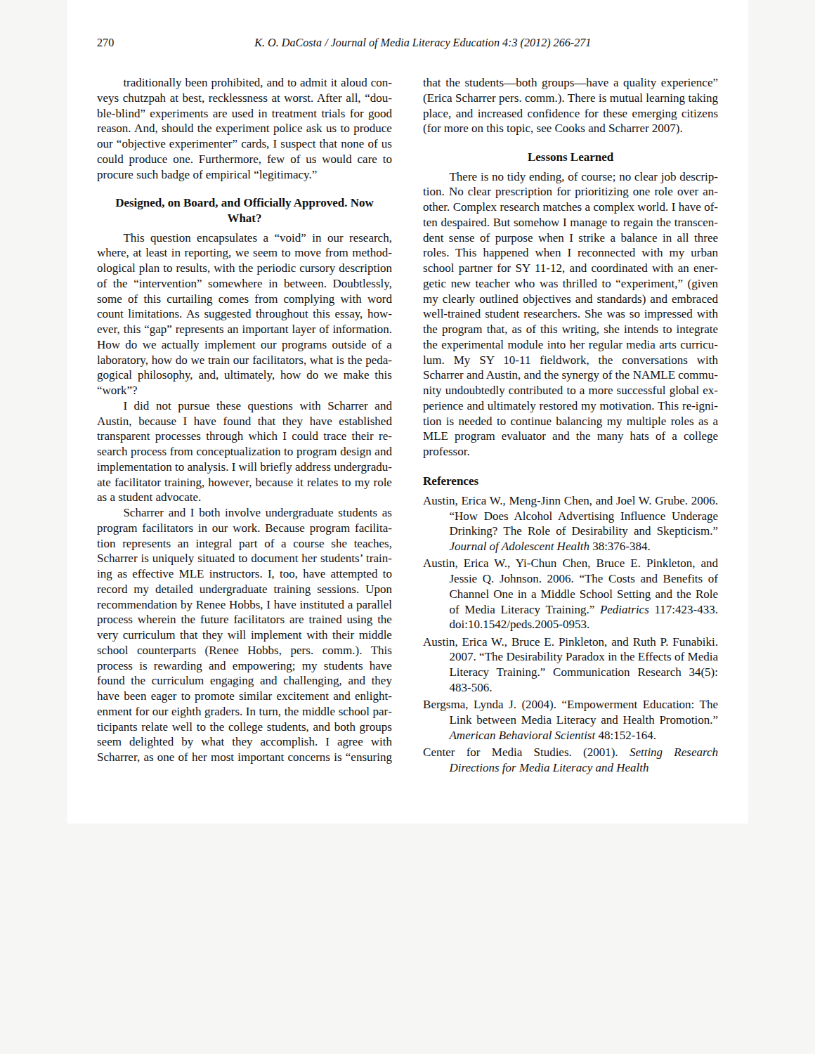270 K. O. DaCosta / Journal of Media Literacy Education 4:3 (2012) 266-271
traditionally been prohibited, and to admit it aloud conveys chutzpah at best, recklessness at worst. After all, “double-blind” experiments are used in treatment trials for good reason. And, should the experiment police ask us to produce our “objective experimenter” cards, I suspect that none of us could produce one. Furthermore, few of us would care to procure such badge of empirical “legitimacy.”
Designed, on Board, and Officially Approved. Now What?
This question encapsulates a “void” in our research, where, at least in reporting, we seem to move from methodological plan to results, with the periodic cursory description of the “intervention” somewhere in between. Doubtlessly, some of this curtailing comes from complying with word count limitations. As suggested throughout this essay, however, this “gap” represents an important layer of information. How do we actually implement our programs outside of a laboratory, how do we train our facilitators, what is the pedagogical philosophy, and, ultimately, how do we make this “work”?
I did not pursue these questions with Scharrer and Austin, because I have found that they have established transparent processes through which I could trace their research process from conceptualization to program design and implementation to analysis. I will briefly address undergraduate facilitator training, however, because it relates to my role as a student advocate.
Scharrer and I both involve undergraduate students as program facilitators in our work. Because program facilitation represents an integral part of a course she teaches, Scharrer is uniquely situated to document her students’ training as effective MLE instructors. I, too, have attempted to record my detailed undergraduate training sessions. Upon recommendation by Renee Hobbs, I have instituted a parallel process wherein the future facilitators are trained using the very curriculum that they will implement with their middle school counterparts (Renee Hobbs, pers. comm.). This process is rewarding and empowering; my students have found the curriculum engaging and challenging, and they have been eager to promote similar excitement and enlightenment for our eighth graders. In turn, the middle school participants relate well to the college students, and both groups seem delighted by what they accomplish. I agree with Scharrer, as one of her most important concerns is “ensuring that the students—both groups—have a quality experience” (Erica Scharrer pers. comm.). There is mutual learning taking place, and increased confidence for these emerging citizens (for more on this topic, see Cooks and Scharrer 2007).
Lessons Learned
There is no tidy ending, of course; no clear job description. No clear prescription for prioritizing one role over another. Complex research matches a complex world. I have often despaired. But somehow I manage to regain the transcendent sense of purpose when I strike a balance in all three roles. This happened when I reconnected with my urban school partner for SY 11-12, and coordinated with an energetic new teacher who was thrilled to “experiment,” (given my clearly outlined objectives and standards) and embraced well-trained student researchers. She was so impressed with the program that, as of this writing, she intends to integrate the experimental module into her regular media arts curriculum. My SY 10-11 fieldwork, the conversations with Scharrer and Austin, and the synergy of the NAMLE community undoubtedly contributed to a more successful global experience and ultimately restored my motivation. This re-ignition is needed to continue balancing my multiple roles as a MLE program evaluator and the many hats of a college professor.
References
Austin, Erica W., Meng-Jinn Chen, and Joel W. Grube. 2006. “How Does Alcohol Advertising Influence Underage Drinking? The Role of Desirability and Skepticism.” Journal of Adolescent Health 38:376-384.
Austin, Erica W., Yi-Chun Chen, Bruce E. Pinkleton, and Jessie Q. Johnson. 2006. “The Costs and Benefits of Channel One in a Middle School Setting and the Role of Media Literacy Training.” Pediatrics 117:423-433. doi:10.1542/peds.2005-0953.
Austin, Erica W., Bruce E. Pinkleton, and Ruth P. Funabiki. 2007. “The Desirability Paradox in the Effects of Media Literacy Training.” Communication Research 34(5): 483-506.
Bergsma, Lynda J. (2004). “Empowerment Education: The Link between Media Literacy and Health Promotion.” American Behavioral Scientist 48:152-164.
Center for Media Studies. (2001). Setting Research Directions for Media Literacy and Health